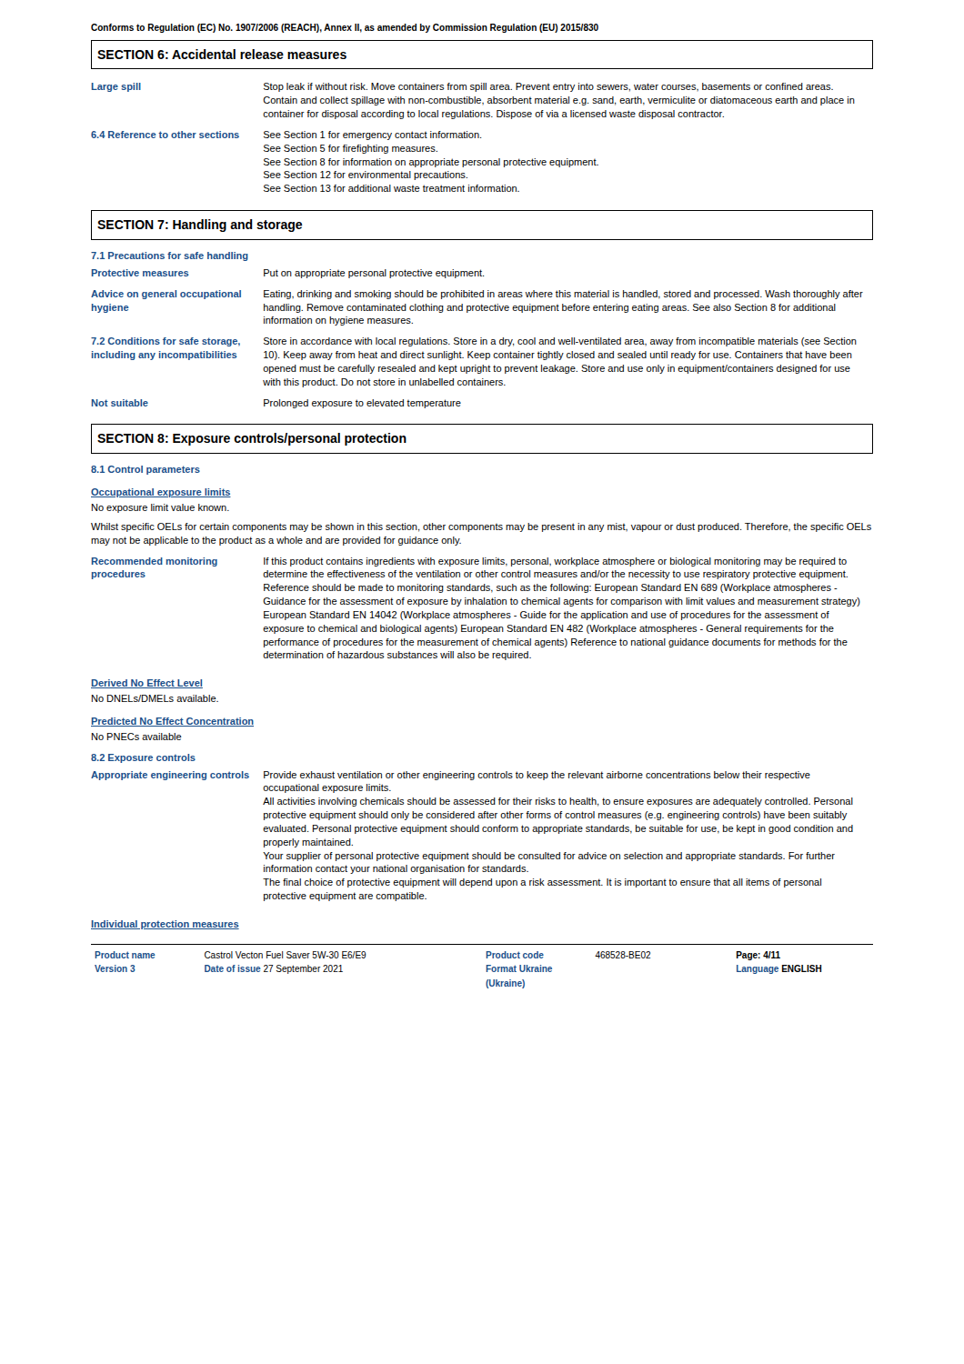Conforms to Regulation (EC) No. 1907/2006 (REACH), Annex II, as amended by Commission Regulation (EU) 2015/830
SECTION 6: Accidental release measures
| Large spill | Stop leak if without risk. Move containers from spill area. Prevent entry into sewers, water courses, basements or confined areas. Contain and collect spillage with non-combustible, absorbent material e.g. sand, earth, vermiculite or diatomaceous earth and place in container for disposal according to local regulations. Dispose of via a licensed waste disposal contractor. |
| 6.4 Reference to other sections | See Section 1 for emergency contact information. See Section 5 for firefighting measures. See Section 8 for information on appropriate personal protective equipment. See Section 12 for environmental precautions. See Section 13 for additional waste treatment information. |
SECTION 7: Handling and storage
7.1 Precautions for safe handling
| Protective measures | Put on appropriate personal protective equipment. |
| Advice on general occupational hygiene | Eating, drinking and smoking should be prohibited in areas where this material is handled, stored and processed. Wash thoroughly after handling. Remove contaminated clothing and protective equipment before entering eating areas. See also Section 8 for additional information on hygiene measures. |
| 7.2 Conditions for safe storage, including any incompatibilities | Store in accordance with local regulations. Store in a dry, cool and well-ventilated area, away from incompatible materials (see Section 10). Keep away from heat and direct sunlight. Keep container tightly closed and sealed until ready for use. Containers that have been opened must be carefully resealed and kept upright to prevent leakage. Store and use only in equipment/containers designed for use with this product. Do not store in unlabelled containers. |
| Not suitable | Prolonged exposure to elevated temperature |
SECTION 8: Exposure controls/personal protection
8.1 Control parameters
Occupational exposure limits
No exposure limit value known.
Whilst specific OELs for certain components may be shown in this section, other components may be present in any mist, vapour or dust produced. Therefore, the specific OELs may not be applicable to the product as a whole and are provided for guidance only.
| Recommended monitoring procedures | If this product contains ingredients with exposure limits, personal, workplace atmosphere or biological monitoring may be required to determine the effectiveness of the ventilation or other control measures and/or the necessity to use respiratory protective equipment. Reference should be made to monitoring standards, such as the following: European Standard EN 689 (Workplace atmospheres - Guidance for the assessment of exposure by inhalation to chemical agents for comparison with limit values and measurement strategy) European Standard EN 14042 (Workplace atmospheres - Guide for the application and use of procedures for the assessment of exposure to chemical and biological agents) European Standard EN 482 (Workplace atmospheres - General requirements for the performance of procedures for the measurement of chemical agents) Reference to national guidance documents for methods for the determination of hazardous substances will also be required. |
Derived No Effect Level
No DNELs/DMELs available.
Predicted No Effect Concentration
No PNECs available
8.2 Exposure controls
| Appropriate engineering controls | Provide exhaust ventilation or other engineering controls to keep the relevant airborne concentrations below their respective occupational exposure limits. All activities involving chemicals should be assessed for their risks to health, to ensure exposures are adequately controlled. Personal protective equipment should only be considered after other forms of control measures (e.g. engineering controls) have been suitably evaluated. Personal protective equipment should conform to appropriate standards, be suitable for use, be kept in good condition and properly maintained. Your supplier of personal protective equipment should be consulted for advice on selection and appropriate standards. For further information contact your national organisation for standards. The final choice of protective equipment will depend upon a risk assessment. It is important to ensure that all items of personal protective equipment are compatible. |
Individual protection measures
| Product name | Castrol Vecton Fuel Saver 5W-30 E6/E9 | Product code | 468528-BE02 | Page: 4/11 |
| Version 3 | Date of issue 27 September 2021 | Format Ukraine | | Language ENGLISH |
| | | (Ukraine) | | |